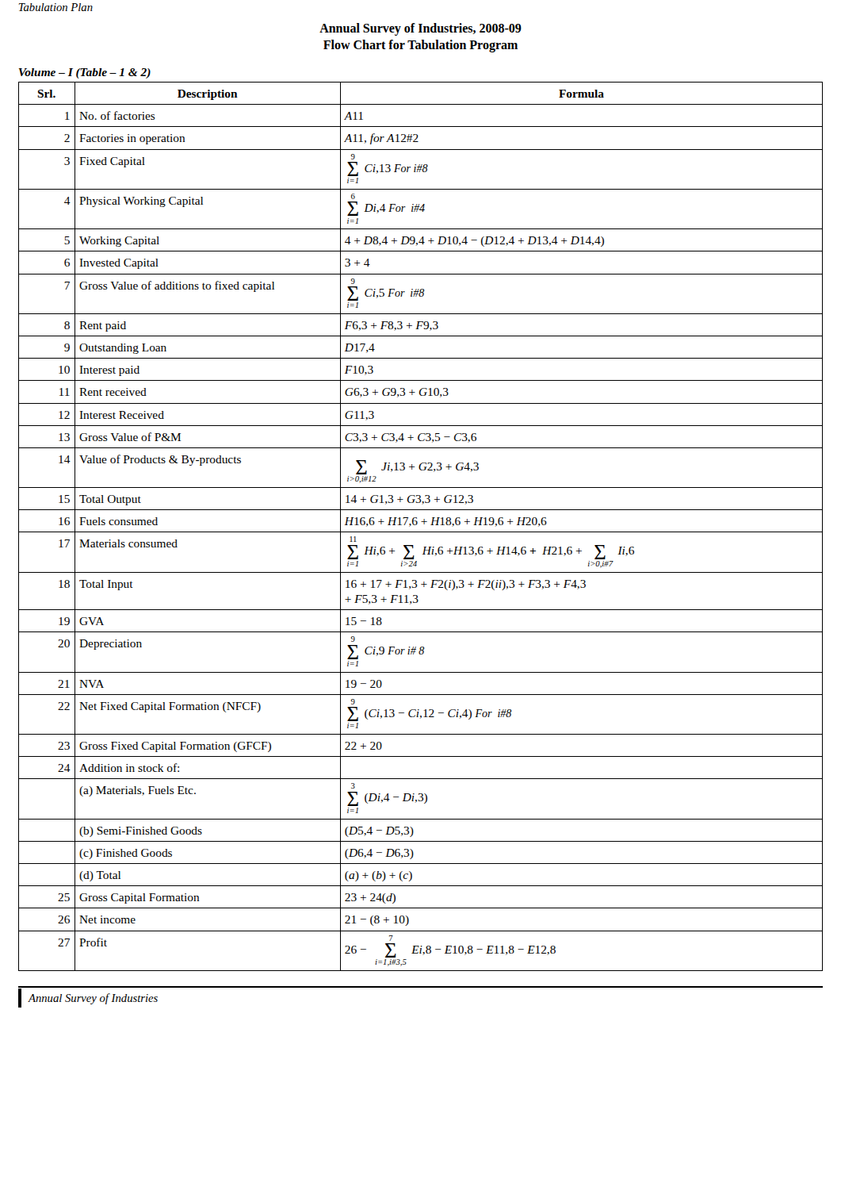Tabulation Plan
Annual Survey of Industries, 2008-09
Flow Chart for Tabulation Program
Volume – I (Table – 1 & 2)
| Srl. | Description | Formula |
| --- | --- | --- |
| 1 | No. of factories | A 11 |
| 2 | Factories in operation | A 11, for A 12#2 |
| 3 | Fixed Capital | 9 Σ i=1 Ci ,13 For i#8 |
| 4 | Physical Working Capital | 6 Σ i=1 Di ,4 For i#4 |
| 5 | Working Capital | 4 + D 8,4 + D 9,4 + D 10,4 − ( D 12,4 + D 13,4 + D 14,4) |
| 6 | Invested Capital | 3 + 4 |
| 7 | Gross Value of additions to fixed capital | 9 Σ i=1 Ci ,5 For i#8 |
| 8 | Rent paid | F 6,3 + F 8,3 + F 9,3 |
| 9 | Outstanding Loan | D 17,4 |
| 10 | Interest paid | F 10,3 |
| 11 | Rent received | G 6,3 + G 9,3 + G 10,3 |
| 12 | Interest Received | G 11,3 |
| 13 | Gross Value of P&M | C 3,3 + C 3,4 + C 3,5 − C 3,6 |
| 14 | Value of Products & By-products | Σ i>0,i#12 Ji ,13 + G 2,3 + G 4,3 |
| 15 | Total Output | 14 + G 1,3 + G 3,3 + G 12,3 |
| 16 | Fuels consumed | H 16,6 + H 17,6 + H 18,6 + H 19,6 + H 20,6 |
| 17 | Materials consumed | 11 Σ i=1 Hi ,6 + Σ i>24 Hi ,6 + H 13,6 + H 14,6 + H 21,6 + Σ i>0,i#7 Ii ,6 |
| 18 | Total Input | 16 + 17 + F 1,3 + F 2( i ),3 + F 2( ii ),3 + F 3,3 + F 4,3 + F 5,3 + F 11,3 |
| 19 | GVA | 15 − 18 |
| 20 | Depreciation | 9 Σ i=1 Ci ,9 For i# 8 |
| 21 | NVA | 19 − 20 |
| 22 | Net Fixed Capital Formation (NFCF) | 9 Σ i=1 ( Ci ,13 − Ci ,12 − Ci ,4) For i#8 |
| 23 | Gross Fixed Capital Formation (GFCF) | 22 + 20 |
| 24 | Addition in stock of: | |
| | (a) Materials, Fuels Etc. | 3 Σ i=1 ( Di ,4 − Di ,3) |
| | (b) Semi-Finished Goods | ( D 5,4 − D 5,3) |
| | (c) Finished Goods | ( D 6,4 − D 6,3) |
| | (d) Total | ( a ) + ( b ) + ( c ) |
| 25 | Gross Capital Formation | 23 + 24( d ) |
| 26 | Net income | 21 − (8 + 10) |
| 27 | Profit | 26 − 7 Σ i=1,i#3,5 Ei ,8 − E 10,8 − E 11,8 − E 12,8 |
Annual Survey of Industries